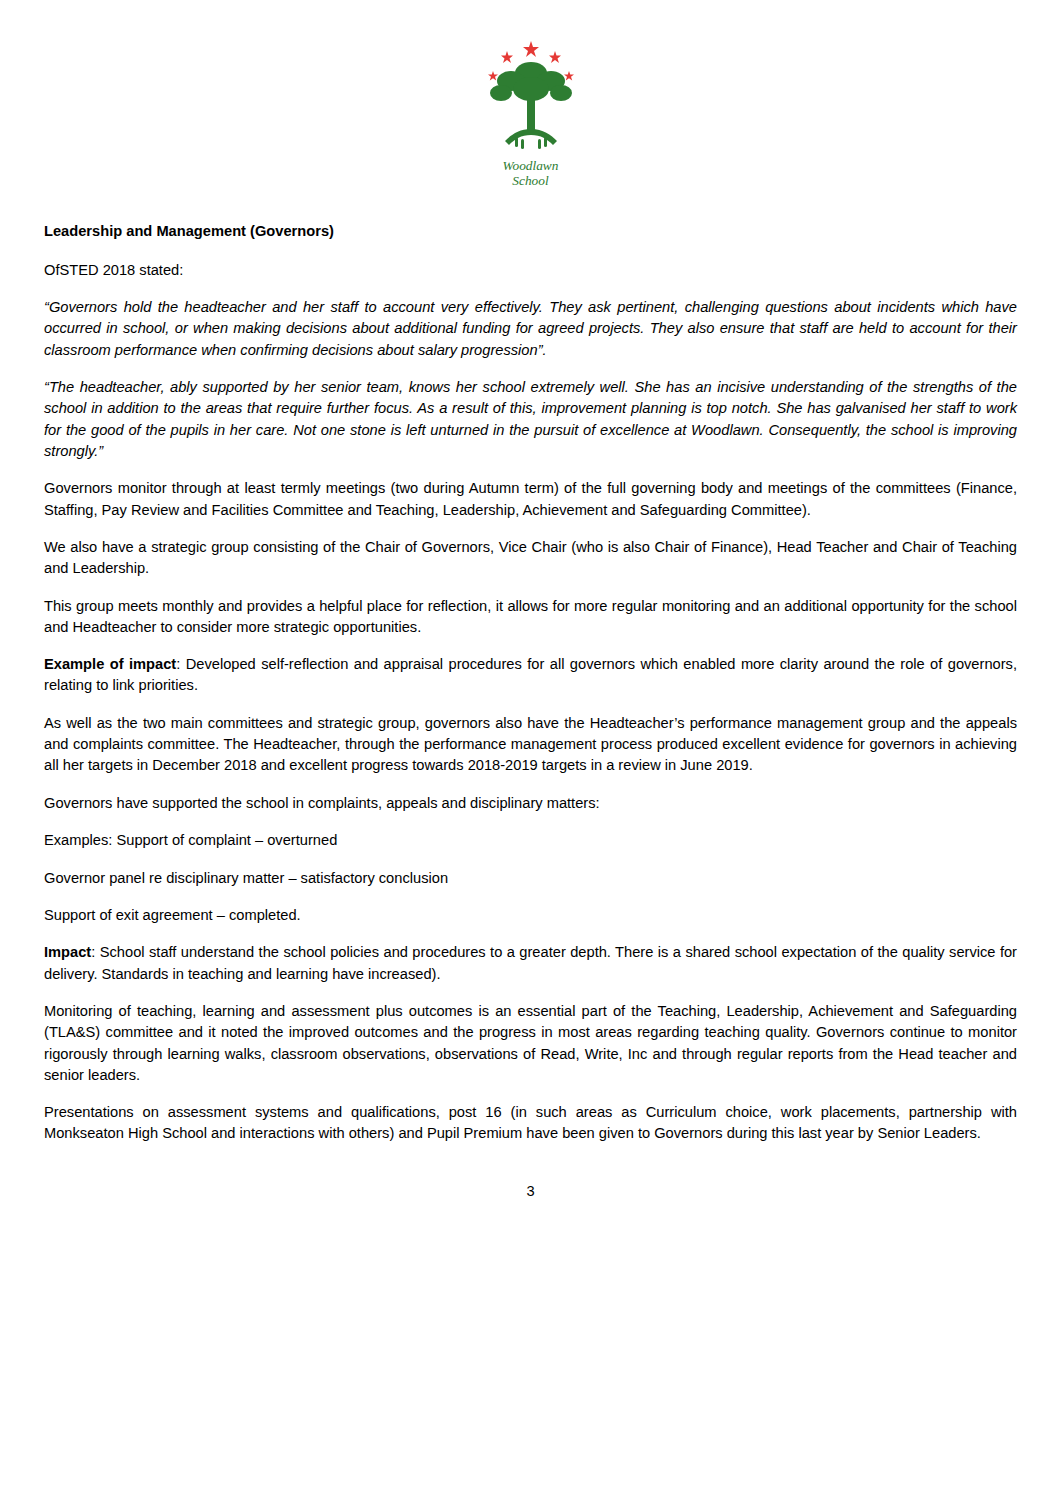Woodlawn
School
Leadership and Management (Governors)
OfSTED 2018 stated:
“Governors hold the headteacher and her staff to account very effectively. They ask pertinent, challenging questions about incidents which have occurred in school, or when making decisions about additional funding for agreed projects. They also ensure that staff are held to account for their classroom performance when confirming decisions about salary progression”.
“The headteacher, ably supported by her senior team, knows her school extremely well. She has an incisive understanding of the strengths of the school in addition to the areas that require further focus. As a result of this, improvement planning is top notch. She has galvanised her staff to work for the good of the pupils in her care. Not one stone is left unturned in the pursuit of excellence at Woodlawn. Consequently, the school is improving strongly.”
Governors monitor through at least termly meetings (two during Autumn term) of the full governing body and meetings of the committees (Finance, Staffing, Pay Review and Facilities Committee and Teaching, Leadership, Achievement and Safeguarding Committee).
We also have a strategic group consisting of the Chair of Governors, Vice Chair (who is also Chair of Finance), Head Teacher and Chair of Teaching and Leadership.
This group meets monthly and provides a helpful place for reflection, it allows for more regular monitoring and an additional opportunity for the school and Headteacher to consider more strategic opportunities.
Example of impact: Developed self-reflection and appraisal procedures for all governors which enabled more clarity around the role of governors, relating to link priorities.
As well as the two main committees and strategic group, governors also have the Headteacher’s performance management group and the appeals and complaints committee. The Headteacher, through the performance management process produced excellent evidence for governors in achieving all her targets in December 2018 and excellent progress towards 2018-2019 targets in a review in June 2019.
Governors have supported the school in complaints, appeals and disciplinary matters:
Examples: Support of complaint – overturned
Governor panel re disciplinary matter – satisfactory conclusion
Support of exit agreement – completed.
Impact: School staff understand the school policies and procedures to a greater depth. There is a shared school expectation of the quality service for delivery. Standards in teaching and learning have increased).
Monitoring of teaching, learning and assessment plus outcomes is an essential part of the Teaching, Leadership, Achievement and Safeguarding (TLA&S) committee and it noted the improved outcomes and the progress in most areas regarding teaching quality. Governors continue to monitor rigorously through learning walks, classroom observations, observations of Read, Write, Inc and through regular reports from the Head teacher and senior leaders.
Presentations on assessment systems and qualifications, post 16 (in such areas as Curriculum choice, work placements, partnership with Monkseaton High School and interactions with others) and Pupil Premium have been given to Governors during this last year by Senior Leaders.
3